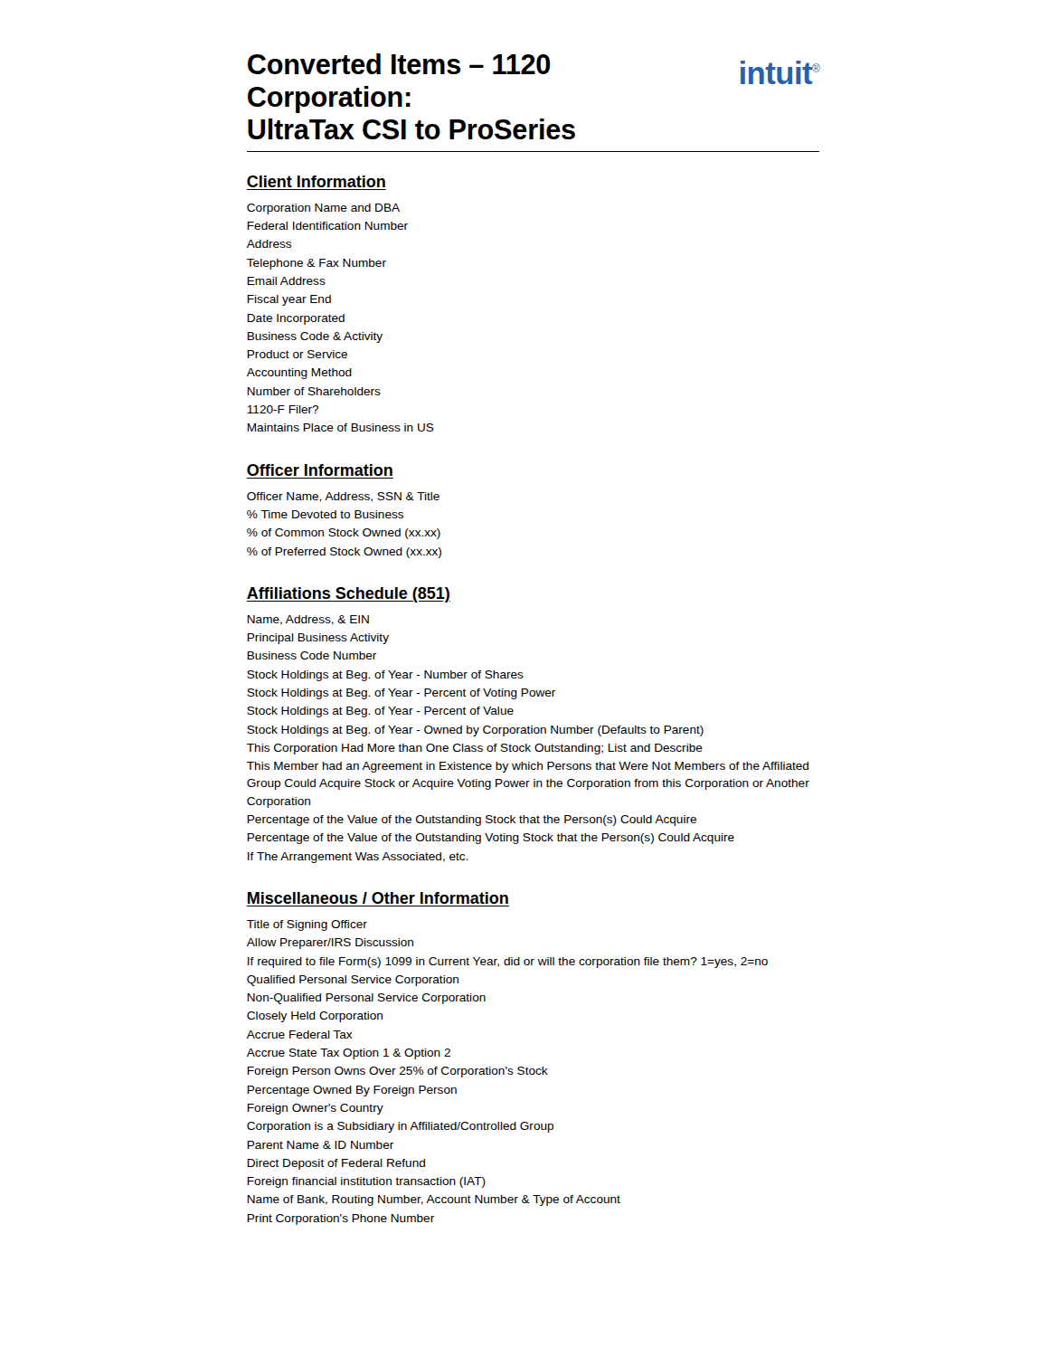Converted Items – 1120 Corporation:
UltraTax CSI to ProSeries
intuit®
Client Information
Corporation Name and DBA
Federal Identification Number
Address
Telephone & Fax Number
Email Address
Fiscal year End
Date Incorporated
Business Code & Activity
Product or Service
Accounting Method
Number of Shareholders
1120-F Filer?
Maintains Place of Business in US
Officer Information
Officer Name, Address, SSN & Title
% Time Devoted to Business
% of Common Stock Owned (xx.xx)
% of Preferred Stock Owned (xx.xx)
Affiliations Schedule (851)
Name, Address, & EIN
Principal Business Activity
Business Code Number
Stock Holdings at Beg. of Year - Number of Shares
Stock Holdings at Beg. of Year - Percent of Voting Power
Stock Holdings at Beg. of Year - Percent of Value
Stock Holdings at Beg. of Year - Owned by Corporation Number (Defaults to Parent)
This Corporation Had More than One Class of Stock Outstanding; List and Describe
This Member had an Agreement in Existence by which Persons that Were Not Members of the Affiliated Group Could Acquire Stock or Acquire Voting Power in the Corporation from this Corporation or Another Corporation
Percentage of the Value of the Outstanding Stock that the Person(s) Could Acquire
Percentage of the Value of the Outstanding Voting Stock that the Person(s) Could Acquire
If The Arrangement Was Associated, etc.
Miscellaneous / Other Information
Title of Signing Officer
Allow Preparer/IRS Discussion
If required to file Form(s) 1099 in Current Year, did or will the corporation file them? 1=yes, 2=no
Qualified Personal Service Corporation
Non-Qualified Personal Service Corporation
Closely Held Corporation
Accrue Federal Tax
Accrue State Tax Option 1 & Option 2
Foreign Person Owns Over 25% of Corporation's Stock
Percentage Owned By Foreign Person
Foreign Owner's Country
Corporation is a Subsidiary in Affiliated/Controlled Group
Parent Name & ID Number
Direct Deposit of Federal Refund
Foreign financial institution transaction (IAT)
Name of Bank, Routing Number, Account Number & Type of Account
Print Corporation's Phone Number